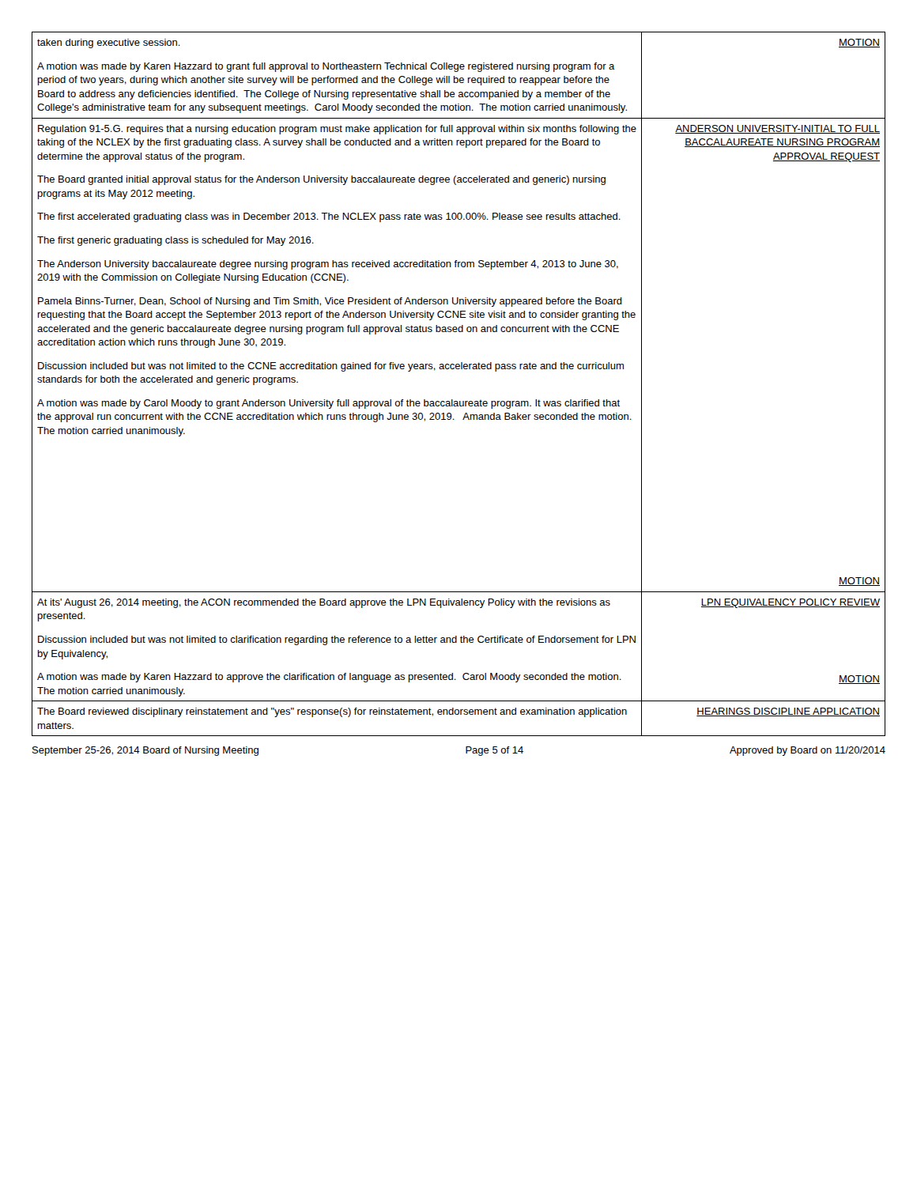| taken during executive session. A motion was made by Karen Hazzard to grant full approval to Northeastern Technical College registered nursing program for a period of two years, during which another site survey will be performed and the College will be required to reappear before the Board to address any deficiencies identified. The College of Nursing representative shall be accompanied by a member of the College's administrative team for any subsequent meetings. Carol Moody seconded the motion. The motion carried unanimously. | MOTION |
| Regulation 91-5.G. requires that a nursing education program must make application for full approval within six months following the taking of the NCLEX by the first graduating class. A survey shall be conducted and a written report prepared for the Board to determine the approval status of the program. The Board granted initial approval status for the Anderson University baccalaureate degree (accelerated and generic) nursing programs at its May 2012 meeting. The first accelerated graduating class was in December 2013. The NCLEX pass rate was 100.00%. Please see results attached. The first generic graduating class is scheduled for May 2016. The Anderson University baccalaureate degree nursing program has received accreditation from September 4, 2013 to June 30, 2019 with the Commission on Collegiate Nursing Education (CCNE). Pamela Binns-Turner, Dean, School of Nursing and Tim Smith, Vice President of Anderson University appeared before the Board requesting that the Board accept the September 2013 report of the Anderson University CCNE site visit and to consider granting the accelerated and the generic baccalaureate degree nursing program full approval status based on and concurrent with the CCNE accreditation action which runs through June 30, 2019. Discussion included but was not limited to the CCNE accreditation gained for five years, accelerated pass rate and the curriculum standards for both the accelerated and generic programs. A motion was made by Carol Moody to grant Anderson University full approval of the baccalaureate program. It was clarified that the approval run concurrent with the CCNE accreditation which runs through June 30, 2019. Amanda Baker seconded the motion. The motion carried unanimously. | ANDERSON UNIVERSITY-INITIAL TO FULL BACCALAUREATE NURSING PROGRAM APPROVAL REQUEST MOTION |
| At its' August 26, 2014 meeting, the ACON recommended the Board approve the LPN Equivalency Policy with the revisions as presented. Discussion included but was not limited to clarification regarding the reference to a letter and the Certificate of Endorsement for LPN by Equivalency, A motion was made by Karen Hazzard to approve the clarification of language as presented. Carol Moody seconded the motion. The motion carried unanimously. | LPN EQUIVALENCY POLICY REVIEW MOTION |
| The Board reviewed disciplinary reinstatement and "yes" response(s) for reinstatement, endorsement and examination application matters. | HEARINGS DISCIPLINE APPLICATION |
September 25-26, 2014 Board of Nursing Meeting Page 5 of 14 Approved by Board on 11/20/2014